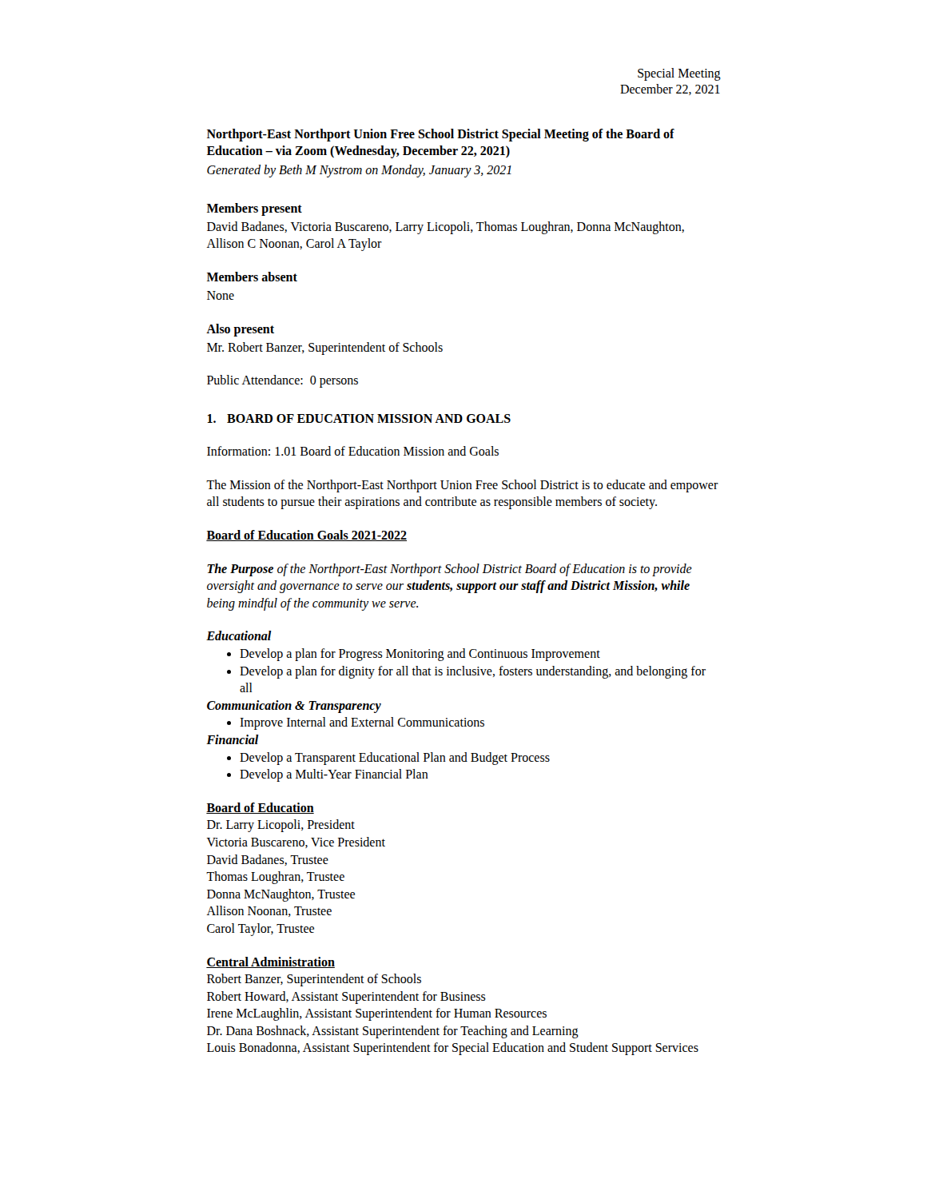Special Meeting
December 22, 2021
Northport-East Northport Union Free School District Special Meeting of the Board of Education – via Zoom (Wednesday, December 22, 2021)
Generated by Beth M Nystrom on Monday, January 3, 2021
Members present
David Badanes, Victoria Buscareno, Larry Licopoli, Thomas Loughran, Donna McNaughton, Allison C Noonan, Carol A Taylor
Members absent
None
Also present
Mr. Robert Banzer, Superintendent of Schools
Public Attendance: 0 persons
1. BOARD OF EDUCATION MISSION AND GOALS
Information: 1.01 Board of Education Mission and Goals
The Mission of the Northport-East Northport Union Free School District is to educate and empower all students to pursue their aspirations and contribute as responsible members of society.
Board of Education Goals 2021-2022
The Purpose of the Northport-East Northport School District Board of Education is to provide oversight and governance to serve our students, support our staff and District Mission, while being mindful of the community we serve.
Educational
Develop a plan for Progress Monitoring and Continuous Improvement
Develop a plan for dignity for all that is inclusive, fosters understanding, and belonging for all
Communication & Transparency
Improve Internal and External Communications
Financial
Develop a Transparent Educational Plan and Budget Process
Develop a Multi-Year Financial Plan
Board of Education
Dr. Larry Licopoli, President
Victoria Buscareno, Vice President
David Badanes, Trustee
Thomas Loughran, Trustee
Donna McNaughton, Trustee
Allison Noonan, Trustee
Carol Taylor, Trustee
Central Administration
Robert Banzer, Superintendent of Schools
Robert Howard, Assistant Superintendent for Business
Irene McLaughlin, Assistant Superintendent for Human Resources
Dr. Dana Boshnack, Assistant Superintendent for Teaching and Learning
Louis Bonadonna, Assistant Superintendent for Special Education and Student Support Services